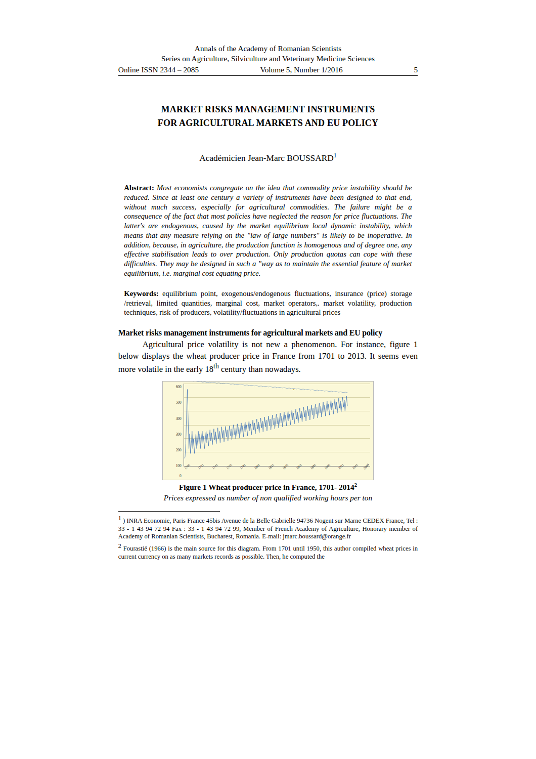Annals of the Academy of Romanian Scientists Series on Agriculture, Silviculture and Veterinary Medicine Sciences
Online ISSN 2344 – 2085 Volume 5, Number 1/2016 5
MARKET RISKS MANAGEMENT INSTRUMENTS
FOR AGRICULTURAL MARKETS AND EU POLICY
Académicien Jean-Marc BOUSSARD1
Abstract: Most economists congregate on the idea that commodity price instability should be reduced. Since at least one century a variety of instruments have been designed to that end, without much success, especially for agricultural commodities. The failure might be a consequence of the fact that most policies have neglected the reason for price fluctuations. The latter's are endogenous, caused by the market equilibrium local dynamic instability, which means that any measure relying on the "law of large numbers" is likely to be inoperative. In addition, because, in agriculture, the production function is homogenous and of degree one, any effective stabilisation leads to over production. Only production quotas can cope with these difficulties. They may be designed in such a "way as to maintain the essential feature of market equilibrium, i.e. marginal cost equating price.
Keywords: equilibrium point, exogenous/endogenous fluctuations, insurance (price) storage /retrieval, limited quantities, marginal cost, market operators,. market volatility, production techniques, risk of producers, volatility/fluctuations in agricultural prices
Market risks management instruments for agricultural markets and EU policy
Agricultural price volatility is not new a phenomenon. For instance, figure 1 below displays the wheat producer price in France from 1701 to 2013. It seems even more volatile in the early 18th century than nowadays.
600 500 400 300 200 100 0
1701 1721 1741 1761 1781 1801 1821 1841 1861 1881 1901 1921 1941 2009
Figure 1 Wheat producer price in France, 1701- 20142
Prices expressed as number of non qualified working hours per ton
1 ) INRA Economie, Paris France 45bis Avenue de la Belle Gabrielle 94736 Nogent sur Marne CEDEX France, Tel : 33 - 1 43 94 72 94 Fax : 33 - 1 43 94 72 99, Member of French Academy of Agriculture, Honorary member of Academy of Romanian Scientists, Bucharest, Romania. E-mail: jmarc.boussard@orange.fr
2 Fourastié (1966) is the main source for this diagram. From 1701 until 1950, this author compiled wheat prices in current currency on as many markets records as possible. Then, he computed the